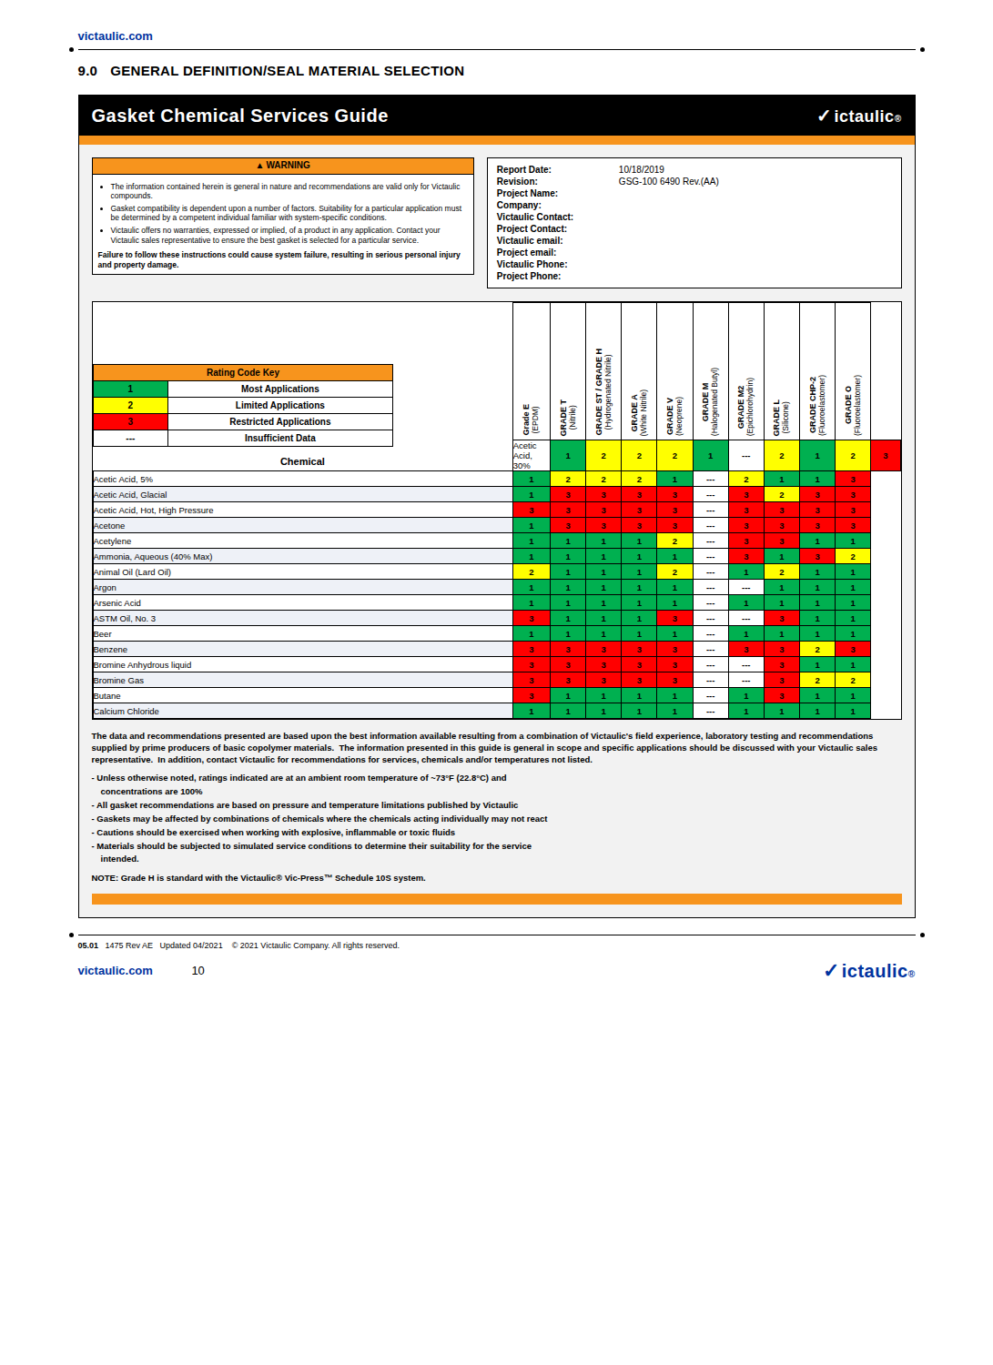victaulic.com
9.0 GENERAL DEFINITION/SEAL MATERIAL SELECTION
Gasket Chemical Services Guide
✓ictaulic®
▲WARNING
The information contained herein is general in nature and recommendations are valid only for Victaulic compounds.
Gasket compatibility is dependent upon a number of factors. Suitability for a particular application must be determined by a competent individual familiar with system-specific conditions.
Victaulic offers no warranties, expressed or implied, of a product in any application. Contact your Victaulic sales representative to ensure the best gasket is selected for a particular service.
Failure to follow these instructions could cause system failure, resulting in serious personal injury and property damage.
| Report Date: | 10/18/2019 |
| Revision: | GSG-100 6490 Rev.(AA) |
| Project Name: | |
| Company: | |
| Victaulic Contact: | |
| Project Contact: | |
| Victaulic email: | |
| Project email: | |
| Victaulic Phone: | |
| Project Phone: | |
| / Rating Code Key / / 1 / Most Applications / / 2 / Limited Applications / / 3 / Restricted Applications / / --- / Insufficient Data / Chemical | Grade E (EPDM) | GRADE T (Nitrile) | GRADE ST / GRADE H (Hydrogenated Nitrile) | GRADE A (White Nitrile) | GRADE V (Neoprene) | GRADE M (Halogenated Butyl) | GRADE M2 (Epichlorohydrin) | GRADE L (Silicone) | GRADE CHP-2 (Fluoroelastomer) | GRADE O (Fluoroelastomer) |
| Acetic Acid, 30% | 1 | 2 | 2 | 2 | 1 | --- | 2 | 1 | 2 | 3 |
| Acetic Acid, 5% | 1 | 2 | 2 | 2 | 1 | --- | 2 | 1 | 1 | 3 |
| Acetic Acid, Glacial | 1 | 3 | 3 | 3 | 3 | --- | 3 | 2 | 3 | 3 |
| Acetic Acid, Hot, High Pressure | 3 | 3 | 3 | 3 | 3 | --- | 3 | 3 | 3 | 3 |
| Acetone | 1 | 3 | 3 | 3 | 3 | --- | 3 | 3 | 3 | 3 |
| Acetylene | 1 | 1 | 1 | 1 | 2 | --- | 3 | 3 | 1 | 1 |
| Ammonia, Aqueous (40% Max) | 1 | 1 | 1 | 1 | 1 | --- | 3 | 1 | 3 | 2 |
| Animal Oil (Lard Oil) | 2 | 1 | 1 | 1 | 2 | --- | 1 | 2 | 1 | 1 |
| Argon | 1 | 1 | 1 | 1 | 1 | --- | --- | 1 | 1 | 1 |
| Arsenic Acid | 1 | 1 | 1 | 1 | 1 | --- | 1 | 1 | 1 | 1 |
| ASTM Oil, No. 3 | 3 | 1 | 1 | 1 | 3 | --- | --- | 3 | 1 | 1 |
| Beer | 1 | 1 | 1 | 1 | 1 | --- | 1 | 1 | 1 | 1 |
| Benzene | 3 | 3 | 3 | 3 | 3 | --- | 3 | 3 | 2 | 3 |
| Bromine Anhydrous liquid | 3 | 3 | 3 | 3 | 3 | --- | --- | 3 | 1 | 1 |
| Bromine Gas | 3 | 3 | 3 | 3 | 3 | --- | --- | 3 | 2 | 2 |
| Butane | 3 | 1 | 1 | 1 | 1 | --- | 1 | 3 | 1 | 1 |
| Calcium Chloride | 1 | 1 | 1 | 1 | 1 | --- | 1 | 1 | 1 | 1 |
The data and recommendations presented are based upon the best information available resulting from a combination of Victaulic's field experience, laboratory testing and recommendations supplied by prime producers of basic copolymer materials. The information presented in this guide is general in scope and specific applications should be discussed with your Victaulic sales representative. In addition, contact Victaulic for recommendations for services, chemicals and/or temperatures not listed.
Unless otherwise noted, ratings indicated are at an ambient room temperature of ~73°F (22.8°C) and
concentrations are 100%
All gasket recommendations are based on pressure and temperature limitations published by Victaulic
Gaskets may be affected by combinations of chemicals where the chemicals acting individually may not react
Cautions should be exercised when working with explosive, inflammable or toxic fluids
Materials should be subjected to simulated service conditions to determine their suitability for the service
intended.
NOTE: Grade H is standard with the Victaulic® Vic-Press™ Schedule 10S system.
05.01 1475 Rev AE Updated 04/2021 © 2021 Victaulic Company. All rights reserved.
victaulic.com 10
✓ictaulic®